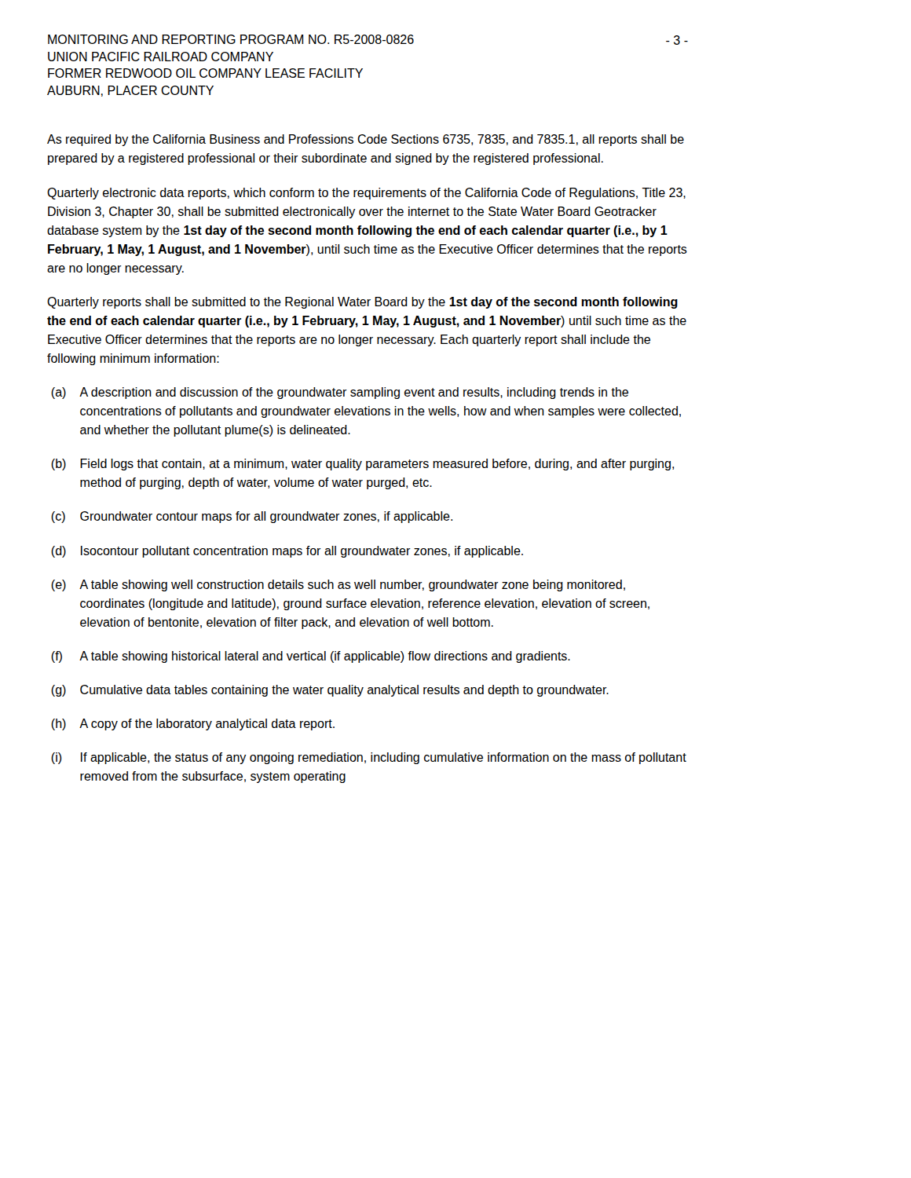- 3 -
MONITORING AND REPORTING PROGRAM NO. R5-2008-0826
UNION PACIFIC RAILROAD COMPANY
FORMER REDWOOD OIL COMPANY LEASE FACILITY
AUBURN, PLACER COUNTY
As required by the California Business and Professions Code Sections 6735, 7835, and 7835.1, all reports shall be prepared by a registered professional or their subordinate and signed by the registered professional.
Quarterly electronic data reports, which conform to the requirements of the California Code of Regulations, Title 23, Division 3, Chapter 30, shall be submitted electronically over the internet to the State Water Board Geotracker database system by the 1st day of the second month following the end of each calendar quarter (i.e., by 1 February, 1 May, 1 August, and 1 November), until such time as the Executive Officer determines that the reports are no longer necessary.
Quarterly reports shall be submitted to the Regional Water Board by the 1st day of the second month following the end of each calendar quarter (i.e., by 1 February, 1 May, 1 August, and 1 November) until such time as the Executive Officer determines that the reports are no longer necessary. Each quarterly report shall include the following minimum information:
(a) A description and discussion of the groundwater sampling event and results, including trends in the concentrations of pollutants and groundwater elevations in the wells, how and when samples were collected, and whether the pollutant plume(s) is delineated.
(b) Field logs that contain, at a minimum, water quality parameters measured before, during, and after purging, method of purging, depth of water, volume of water purged, etc.
(c) Groundwater contour maps for all groundwater zones, if applicable.
(d) Isocontour pollutant concentration maps for all groundwater zones, if applicable.
(e) A table showing well construction details such as well number, groundwater zone being monitored, coordinates (longitude and latitude), ground surface elevation, reference elevation, elevation of screen, elevation of bentonite, elevation of filter pack, and elevation of well bottom.
(f) A table showing historical lateral and vertical (if applicable) flow directions and gradients.
(g) Cumulative data tables containing the water quality analytical results and depth to groundwater.
(h) A copy of the laboratory analytical data report.
(i) If applicable, the status of any ongoing remediation, including cumulative information on the mass of pollutant removed from the subsurface, system operating